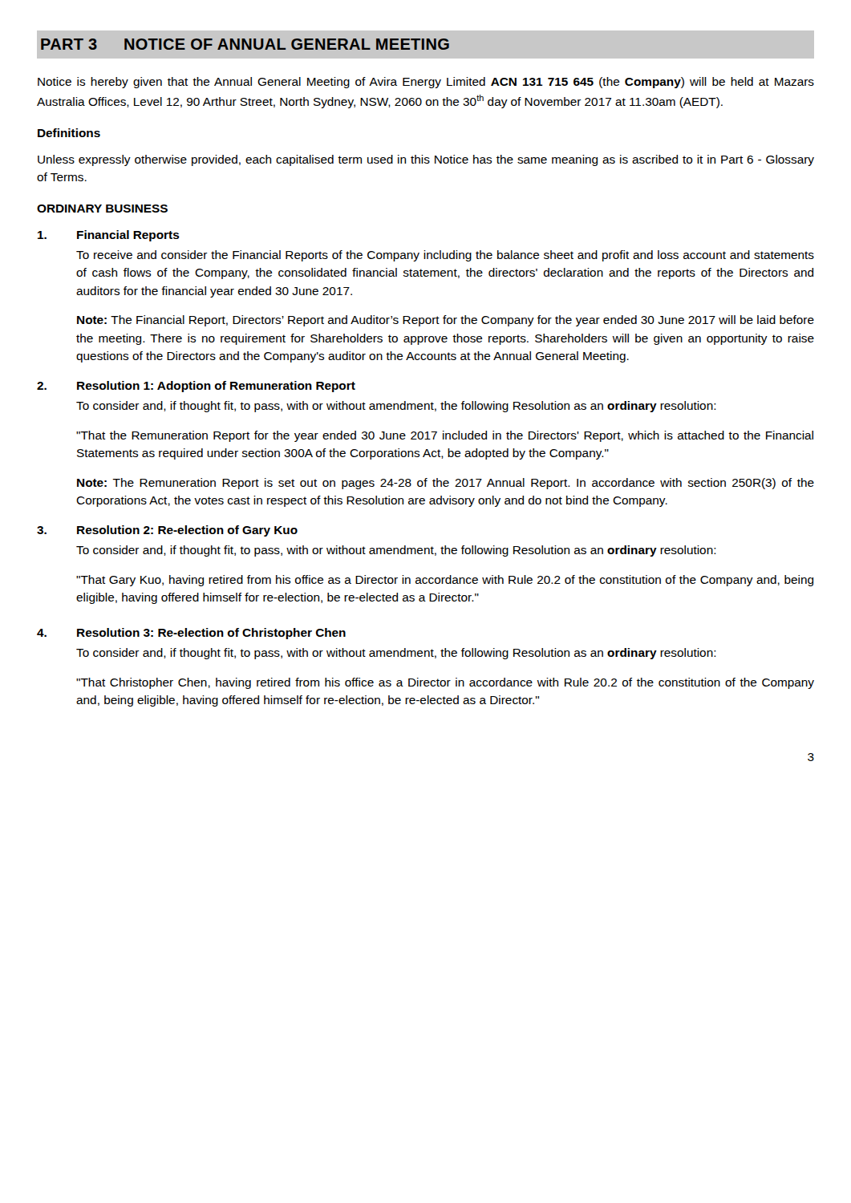PART 3 NOTICE OF ANNUAL GENERAL MEETING
Notice is hereby given that the Annual General Meeting of Avira Energy Limited ACN 131 715 645 (the Company) will be held at Mazars Australia Offices, Level 12, 90 Arthur Street, North Sydney, NSW, 2060 on the 30th day of November 2017 at 11.30am (AEDT).
Definitions
Unless expressly otherwise provided, each capitalised term used in this Notice has the same meaning as is ascribed to it in Part 6 - Glossary of Terms.
ORDINARY BUSINESS
1.
Financial Reports
To receive and consider the Financial Reports of the Company including the balance sheet and profit and loss account and statements of cash flows of the Company, the consolidated financial statement, the directors' declaration and the reports of the Directors and auditors for the financial year ended 30 June 2017.
Note: The Financial Report, Directors’ Report and Auditor’s Report for the Company for the year ended 30 June 2017 will be laid before the meeting. There is no requirement for Shareholders to approve those reports. Shareholders will be given an opportunity to raise questions of the Directors and the Company's auditor on the Accounts at the Annual General Meeting.
2.
Resolution 1: Adoption of Remuneration Report
To consider and, if thought fit, to pass, with or without amendment, the following Resolution as an ordinary resolution:
"That the Remuneration Report for the year ended 30 June 2017 included in the Directors' Report, which is attached to the Financial Statements as required under section 300A of the Corporations Act, be adopted by the Company."
Note: The Remuneration Report is set out on pages 24-28 of the 2017 Annual Report. In accordance with section 250R(3) of the Corporations Act, the votes cast in respect of this Resolution are advisory only and do not bind the Company.
3.
Resolution 2: Re-election of Gary Kuo
To consider and, if thought fit, to pass, with or without amendment, the following Resolution as an ordinary resolution:
"That Gary Kuo, having retired from his office as a Director in accordance with Rule 20.2 of the constitution of the Company and, being eligible, having offered himself for re-election, be re-elected as a Director."
4.
Resolution 3: Re-election of Christopher Chen
To consider and, if thought fit, to pass, with or without amendment, the following Resolution as an ordinary resolution:
"That Christopher Chen, having retired from his office as a Director in accordance with Rule 20.2 of the constitution of the Company and, being eligible, having offered himself for re-election, be re-elected as a Director."
3